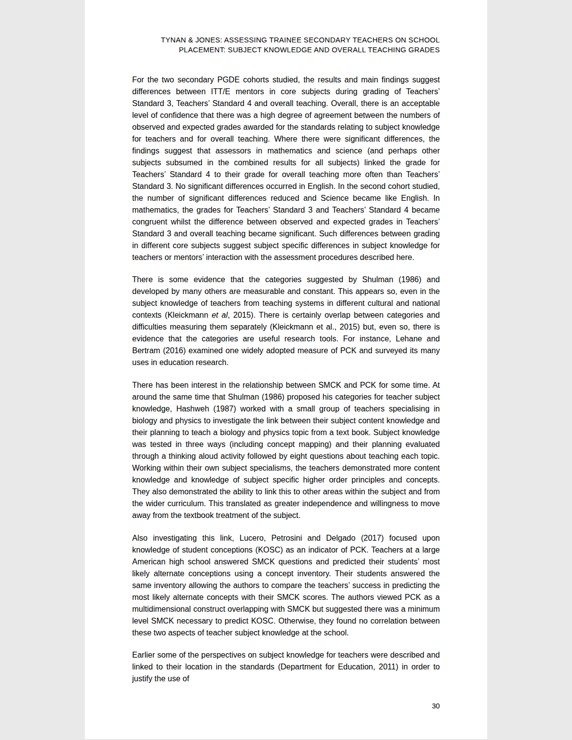Tynan & Jones: Assessing Trainee Secondary Teachers on School Placement: Subject Knowledge and Overall Teaching Grades
For the two secondary PGDE cohorts studied, the results and main findings suggest differences between ITT/E mentors in core subjects during grading of Teachers’ Standard 3, Teachers’ Standard 4 and overall teaching. Overall, there is an acceptable level of confidence that there was a high degree of agreement between the numbers of observed and expected grades awarded for the standards relating to subject knowledge for teachers and for overall teaching. Where there were significant differences, the findings suggest that assessors in mathematics and science (and perhaps other subjects subsumed in the combined results for all subjects) linked the grade for Teachers’ Standard 4 to their grade for overall teaching more often than Teachers’ Standard 3. No significant differences occurred in English. In the second cohort studied, the number of significant differences reduced and Science became like English. In mathematics, the grades for Teachers’ Standard 3 and Teachers’ Standard 4 became congruent whilst the difference between observed and expected grades in Teachers’ Standard 3 and overall teaching became significant. Such differences between grading in different core subjects suggest subject specific differences in subject knowledge for teachers or mentors’ interaction with the assessment procedures described here.
There is some evidence that the categories suggested by Shulman (1986) and developed by many others are measurable and constant. This appears so, even in the subject knowledge of teachers from teaching systems in different cultural and national contexts (Kleickmann et al, 2015). There is certainly overlap between categories and difficulties measuring them separately (Kleickmann et al., 2015) but, even so, there is evidence that the categories are useful research tools. For instance, Lehane and Bertram (2016) examined one widely adopted measure of PCK and surveyed its many uses in education research.
There has been interest in the relationship between SMCK and PCK for some time. At around the same time that Shulman (1986) proposed his categories for teacher subject knowledge, Hashweh (1987) worked with a small group of teachers specialising in biology and physics to investigate the link between their subject content knowledge and their planning to teach a biology and physics topic from a text book. Subject knowledge was tested in three ways (including concept mapping) and their planning evaluated through a thinking aloud activity followed by eight questions about teaching each topic. Working within their own subject specialisms, the teachers demonstrated more content knowledge and knowledge of subject specific higher order principles and concepts. They also demonstrated the ability to link this to other areas within the subject and from the wider curriculum. This translated as greater independence and willingness to move away from the textbook treatment of the subject.
Also investigating this link, Lucero, Petrosini and Delgado (2017) focused upon knowledge of student conceptions (KOSC) as an indicator of PCK. Teachers at a large American high school answered SMCK questions and predicted their students’ most likely alternate conceptions using a concept inventory. Their students answered the same inventory allowing the authors to compare the teachers’ success in predicting the most likely alternate concepts with their SMCK scores. The authors viewed PCK as a multidimensional construct overlapping with SMCK but suggested there was a minimum level SMCK necessary to predict KOSC. Otherwise, they found no correlation between these two aspects of teacher subject knowledge at the school.
Earlier some of the perspectives on subject knowledge for teachers were described and linked to their location in the standards (Department for Education, 2011) in order to justify the use of
30